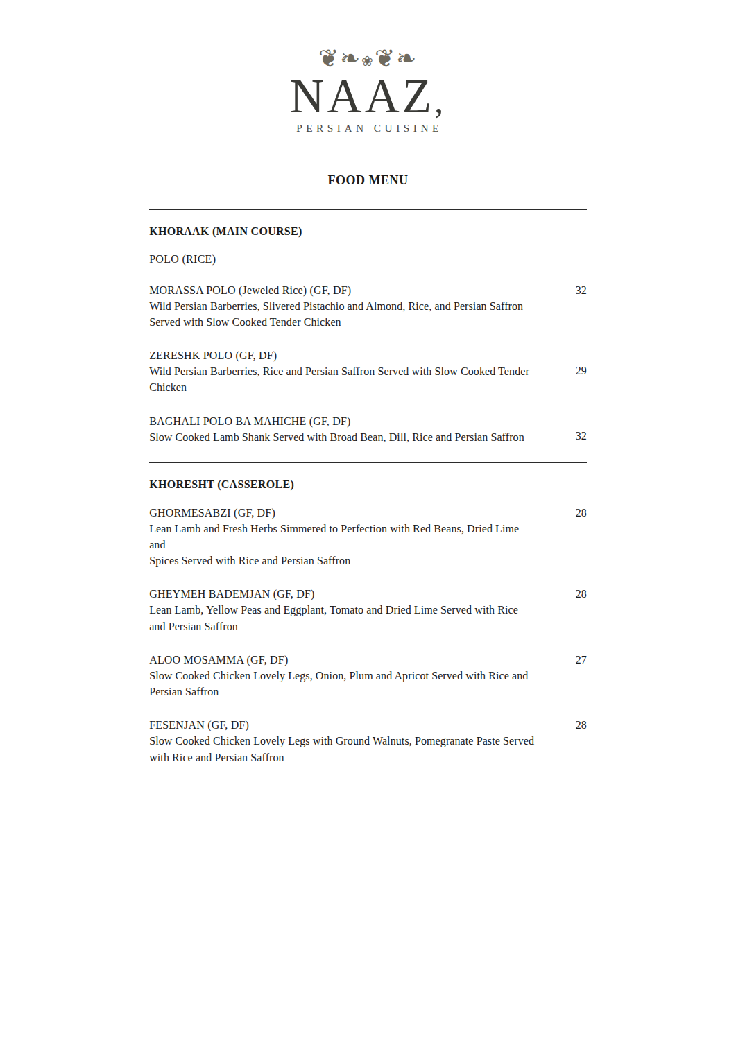❦❧❀❦❧ NAAZ, PERSIAN CUISINE
FOOD MENU
KHORAAK (MAIN COURSE)
POLO (RICE)
MORASSA POLO (Jeweled Rice) (GF, DF)
Wild Persian Barberries, Slivered Pistachio and Almond, Rice, and Persian Saffron
Served with Slow Cooked Tender Chicken
32
ZERESHK POLO (GF, DF)
Wild Persian Barberries, Rice and Persian Saffron Served with Slow Cooked Tender Chicken
29
BAGHALI POLO BA MAHICHE (GF, DF)
Slow Cooked Lamb Shank Served with Broad Bean, Dill, Rice and Persian Saffron
32
KHORESHT (CASSEROLE)
GHORMESABZI (GF, DF)
Lean Lamb and Fresh Herbs Simmered to Perfection with Red Beans, Dried Lime and
Spices Served with Rice and Persian Saffron
28
GHEYMEH BADEMJAN (GF, DF)
Lean Lamb, Yellow Peas and Eggplant, Tomato and Dried Lime Served with Rice
and Persian Saffron
28
ALOO MOSAMMA (GF, DF)
Slow Cooked Chicken Lovely Legs, Onion, Plum and Apricot Served with Rice and
Persian Saffron
27
FESENJAN (GF, DF)
Slow Cooked Chicken Lovely Legs with Ground Walnuts, Pomegranate Paste Served
with Rice and Persian Saffron
28